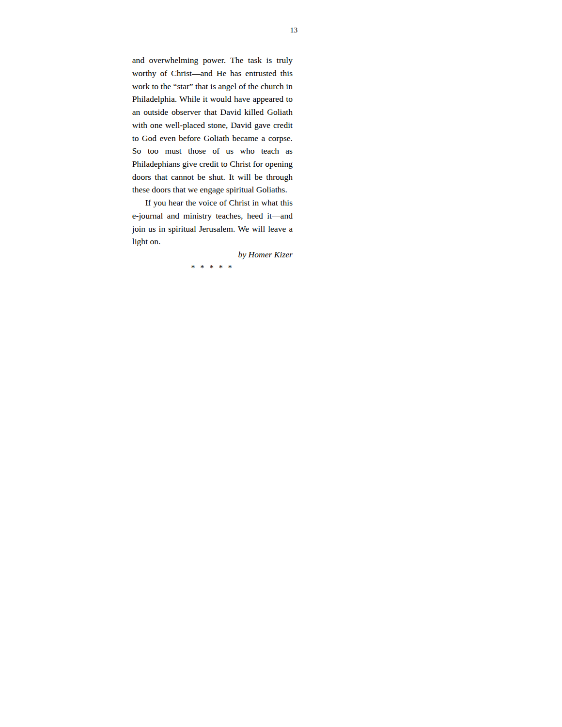13
and overwhelming power. The task is truly worthy of Christ—and He has entrusted this work to the “star” that is angel of the church in Philadelphia. While it would have appeared to an outside observer that David killed Goliath with one well-placed stone, David gave credit to God even before Goliath became a corpse. So too must those of us who teach as Philadephians give credit to Christ for opening doors that cannot be shut. It will be through these doors that we engage spiritual Goliaths.
If you hear the voice of Christ in what this e-journal and ministry teaches, heed it—and join us in spiritual Jerusalem. We will leave a light on.
by Homer Kizer
* * * * *